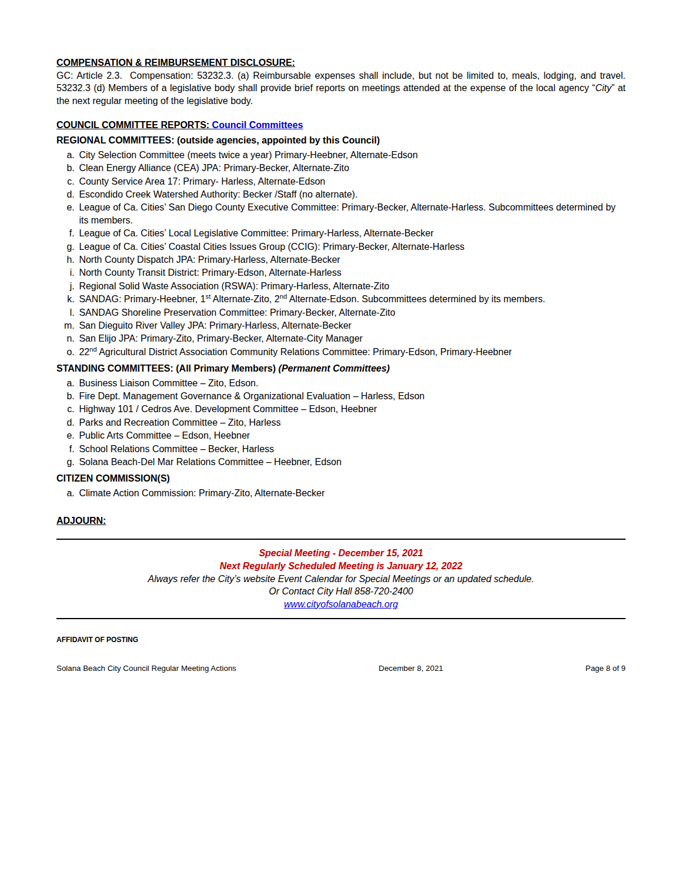COMPENSATION & REIMBURSEMENT DISCLOSURE:
GC: Article 2.3. Compensation: 53232.3. (a) Reimbursable expenses shall include, but not be limited to, meals, lodging, and travel. 53232.3 (d) Members of a legislative body shall provide brief reports on meetings attended at the expense of the local agency “City” at the next regular meeting of the legislative body.
COUNCIL COMMITTEE REPORTS: Council Committees
REGIONAL COMMITTEES: (outside agencies, appointed by this Council)
City Selection Committee (meets twice a year) Primary-Heebner, Alternate-Edson
Clean Energy Alliance (CEA) JPA: Primary-Becker, Alternate-Zito
County Service Area 17: Primary- Harless, Alternate-Edson
Escondido Creek Watershed Authority: Becker /Staff (no alternate).
League of Ca. Cities’ San Diego County Executive Committee: Primary-Becker, Alternate-Harless. Subcommittees determined by its members.
League of Ca. Cities’ Local Legislative Committee: Primary-Harless, Alternate-Becker
League of Ca. Cities’ Coastal Cities Issues Group (CCIG): Primary-Becker, Alternate-Harless
North County Dispatch JPA: Primary-Harless, Alternate-Becker
North County Transit District: Primary-Edson, Alternate-Harless
Regional Solid Waste Association (RSWA): Primary-Harless, Alternate-Zito
SANDAG: Primary-Heebner, 1st Alternate-Zito, 2nd Alternate-Edson. Subcommittees determined by its members.
SANDAG Shoreline Preservation Committee: Primary-Becker, Alternate-Zito
San Dieguito River Valley JPA: Primary-Harless, Alternate-Becker
San Elijo JPA: Primary-Zito, Primary-Becker, Alternate-City Manager
22nd Agricultural District Association Community Relations Committee: Primary-Edson, Primary-Heebner
STANDING COMMITTEES: (All Primary Members) (Permanent Committees)
Business Liaison Committee – Zito, Edson.
Fire Dept. Management Governance & Organizational Evaluation – Harless, Edson
Highway 101 / Cedros Ave. Development Committee – Edson, Heebner
Parks and Recreation Committee – Zito, Harless
Public Arts Committee – Edson, Heebner
School Relations Committee – Becker, Harless
Solana Beach-Del Mar Relations Committee – Heebner, Edson
CITIZEN COMMISSION(S)
Climate Action Commission: Primary-Zito, Alternate-Becker
ADJOURN:
Special Meeting - December 15, 2021
Next Regularly Scheduled Meeting is January 12, 2022
Always refer the City’s website Event Calendar for Special Meetings or an updated schedule.
Or Contact City Hall 858-720-2400
www.cityofsolanabeach.org
AFFIDAVIT OF POSTING
Solana Beach City Council Regular Meeting Actions December 8, 2021 Page 8 of 9